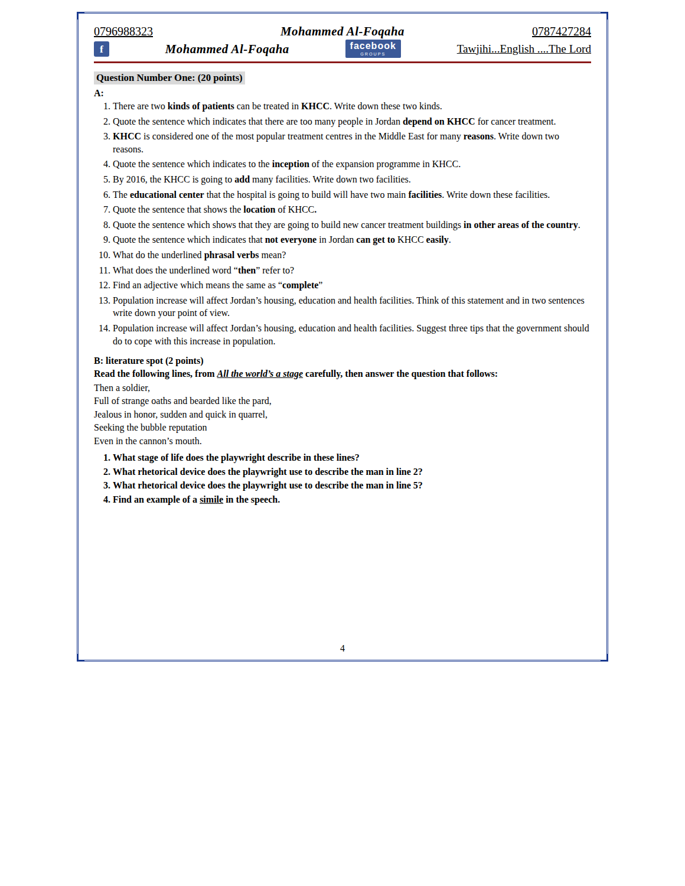0796988323 Mohammed Al-Foqaha 0787427284
f Mohammed Al-Foqaha facebookGROUPS Tawjihi...English ....The Lord
Question Number One: (20 points)
A:
There are two kinds of patients can be treated in KHCC. Write down these two kinds.
Quote the sentence which indicates that there are too many people in Jordan depend on KHCC for cancer treatment.
KHCC is considered one of the most popular treatment centres in the Middle East for many reasons. Write down two reasons.
Quote the sentence which indicates to the inception of the expansion programme in KHCC.
By 2016, the KHCC is going to add many facilities. Write down two facilities.
The educational center that the hospital is going to build will have two main facilities. Write down these facilities.
Quote the sentence that shows the location of KHCC.
Quote the sentence which shows that they are going to build new cancer treatment buildings in other areas of the country.
Quote the sentence which indicates that not everyone in Jordan can get to KHCC easily.
What do the underlined phrasal verbs mean?
What does the underlined word “then” refer to?
Find an adjective which means the same as “complete”
Population increase will affect Jordan’s housing, education and health facilities. Think of this statement and in two sentences write down your point of view.
Population increase will affect Jordan’s housing, education and health facilities. Suggest three tips that the government should do to cope with this increase in population.
B: literature spot (2 points)
Read the following lines, from All the world’s a stage carefully, then answer the question that follows:
Then a soldier,
Full of strange oaths and bearded like the pard,
Jealous in honor, sudden and quick in quarrel,
Seeking the bubble reputation
Even in the cannon’s mouth.
What stage of life does the playwright describe in these lines?
What rhetorical device does the playwright use to describe the man in line 2?
What rhetorical device does the playwright use to describe the man in line 5?
Find an example of a simile in the speech.
4